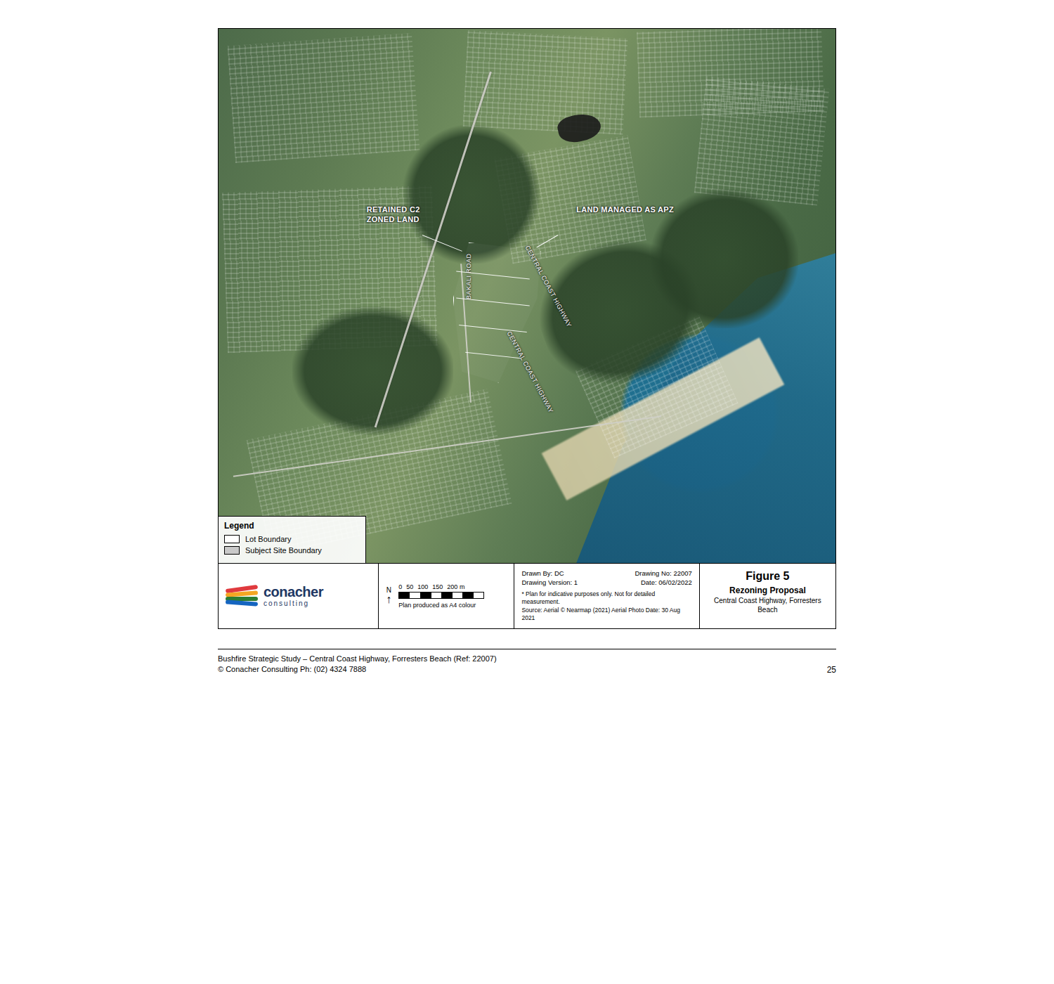CENTRAL COAST HIGHWAY
CENTRAL COAST HIGHWAY
BAKALI ROAD
RETAINED C2
ZONED LAND
LAND MANAGED AS APZ
Legend
Lot Boundary
Subject Site Boundary
conacher
consulting
N
↑
050100150200 m
Plan produced as A4 colour
Drawn By: DC Drawing No: 22007
Drawing Version: 1 Date: 06/02/2022
* Plan for indicative purposes only. Not for detailed measurement.
Source: Aerial © Nearmap (2021) Aerial Photo Date: 30 Aug 2021
Figure 5
Rezoning Proposal
Central Coast Highway, Forresters Beach
Bushfire Strategic Study – Central Coast Highway, Forresters Beach (Ref: 22007)
© Conacher Consulting Ph: (02) 4324 7888
25